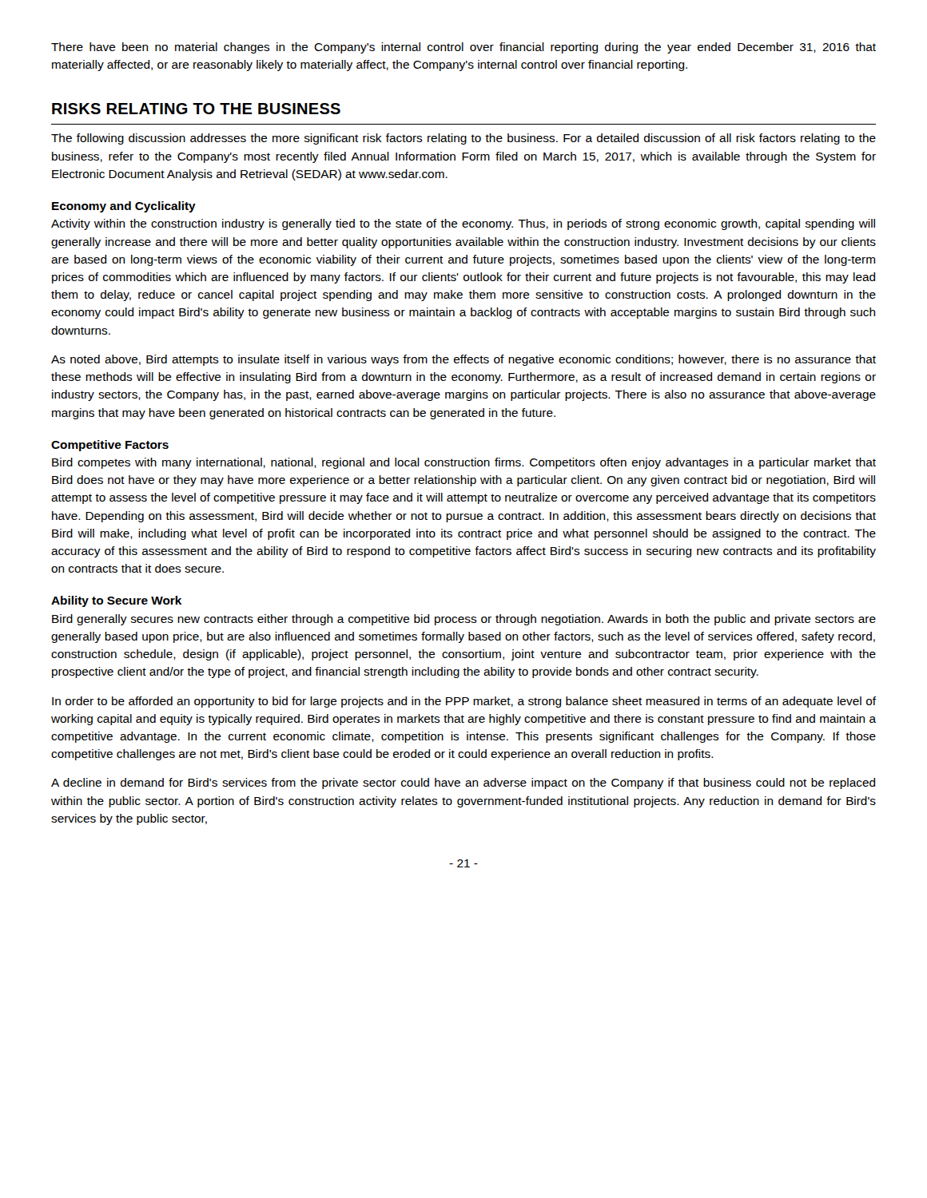There have been no material changes in the Company's internal control over financial reporting during the year ended December 31, 2016 that materially affected, or are reasonably likely to materially affect, the Company's internal control over financial reporting.
RISKS RELATING TO THE BUSINESS
The following discussion addresses the more significant risk factors relating to the business. For a detailed discussion of all risk factors relating to the business, refer to the Company's most recently filed Annual Information Form filed on March 15, 2017, which is available through the System for Electronic Document Analysis and Retrieval (SEDAR) at www.sedar.com.
Economy and Cyclicality
Activity within the construction industry is generally tied to the state of the economy. Thus, in periods of strong economic growth, capital spending will generally increase and there will be more and better quality opportunities available within the construction industry. Investment decisions by our clients are based on long-term views of the economic viability of their current and future projects, sometimes based upon the clients' view of the long-term prices of commodities which are influenced by many factors. If our clients' outlook for their current and future projects is not favourable, this may lead them to delay, reduce or cancel capital project spending and may make them more sensitive to construction costs. A prolonged downturn in the economy could impact Bird's ability to generate new business or maintain a backlog of contracts with acceptable margins to sustain Bird through such downturns.
As noted above, Bird attempts to insulate itself in various ways from the effects of negative economic conditions; however, there is no assurance that these methods will be effective in insulating Bird from a downturn in the economy. Furthermore, as a result of increased demand in certain regions or industry sectors, the Company has, in the past, earned above-average margins on particular projects. There is also no assurance that above-average margins that may have been generated on historical contracts can be generated in the future.
Competitive Factors
Bird competes with many international, national, regional and local construction firms. Competitors often enjoy advantages in a particular market that Bird does not have or they may have more experience or a better relationship with a particular client. On any given contract bid or negotiation, Bird will attempt to assess the level of competitive pressure it may face and it will attempt to neutralize or overcome any perceived advantage that its competitors have. Depending on this assessment, Bird will decide whether or not to pursue a contract. In addition, this assessment bears directly on decisions that Bird will make, including what level of profit can be incorporated into its contract price and what personnel should be assigned to the contract. The accuracy of this assessment and the ability of Bird to respond to competitive factors affect Bird's success in securing new contracts and its profitability on contracts that it does secure.
Ability to Secure Work
Bird generally secures new contracts either through a competitive bid process or through negotiation. Awards in both the public and private sectors are generally based upon price, but are also influenced and sometimes formally based on other factors, such as the level of services offered, safety record, construction schedule, design (if applicable), project personnel, the consortium, joint venture and subcontractor team, prior experience with the prospective client and/or the type of project, and financial strength including the ability to provide bonds and other contract security.
In order to be afforded an opportunity to bid for large projects and in the PPP market, a strong balance sheet measured in terms of an adequate level of working capital and equity is typically required. Bird operates in markets that are highly competitive and there is constant pressure to find and maintain a competitive advantage. In the current economic climate, competition is intense. This presents significant challenges for the Company. If those competitive challenges are not met, Bird's client base could be eroded or it could experience an overall reduction in profits.
A decline in demand for Bird's services from the private sector could have an adverse impact on the Company if that business could not be replaced within the public sector. A portion of Bird's construction activity relates to government-funded institutional projects. Any reduction in demand for Bird's services by the public sector,
- 21 -